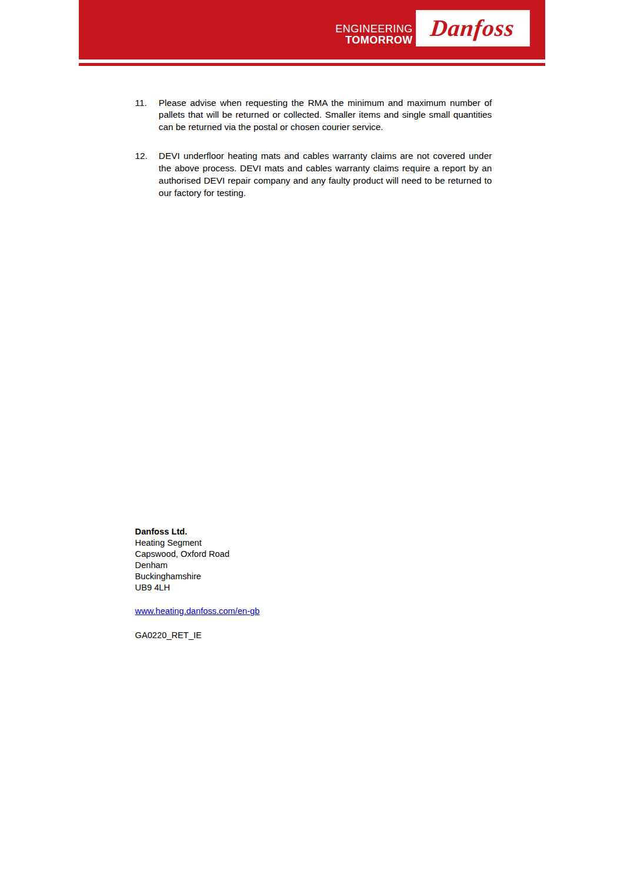ENGINEERING
TOMORROW
Danfoss
11. Please advise when requesting the RMA the minimum and maximum number of pallets that will be returned or collected. Smaller items and single small quantities can be returned via the postal or chosen courier service.
12. DEVI underfloor heating mats and cables warranty claims are not covered under the above process. DEVI mats and cables warranty claims require a report by an authorised DEVI repair company and any faulty product will need to be returned to our factory for testing.
Danfoss Ltd.
Heating Segment
Capswood, Oxford Road
Denham
Buckinghamshire
UB9 4LH
www.heating.danfoss.com/en-gb
GA0220_RET_IE